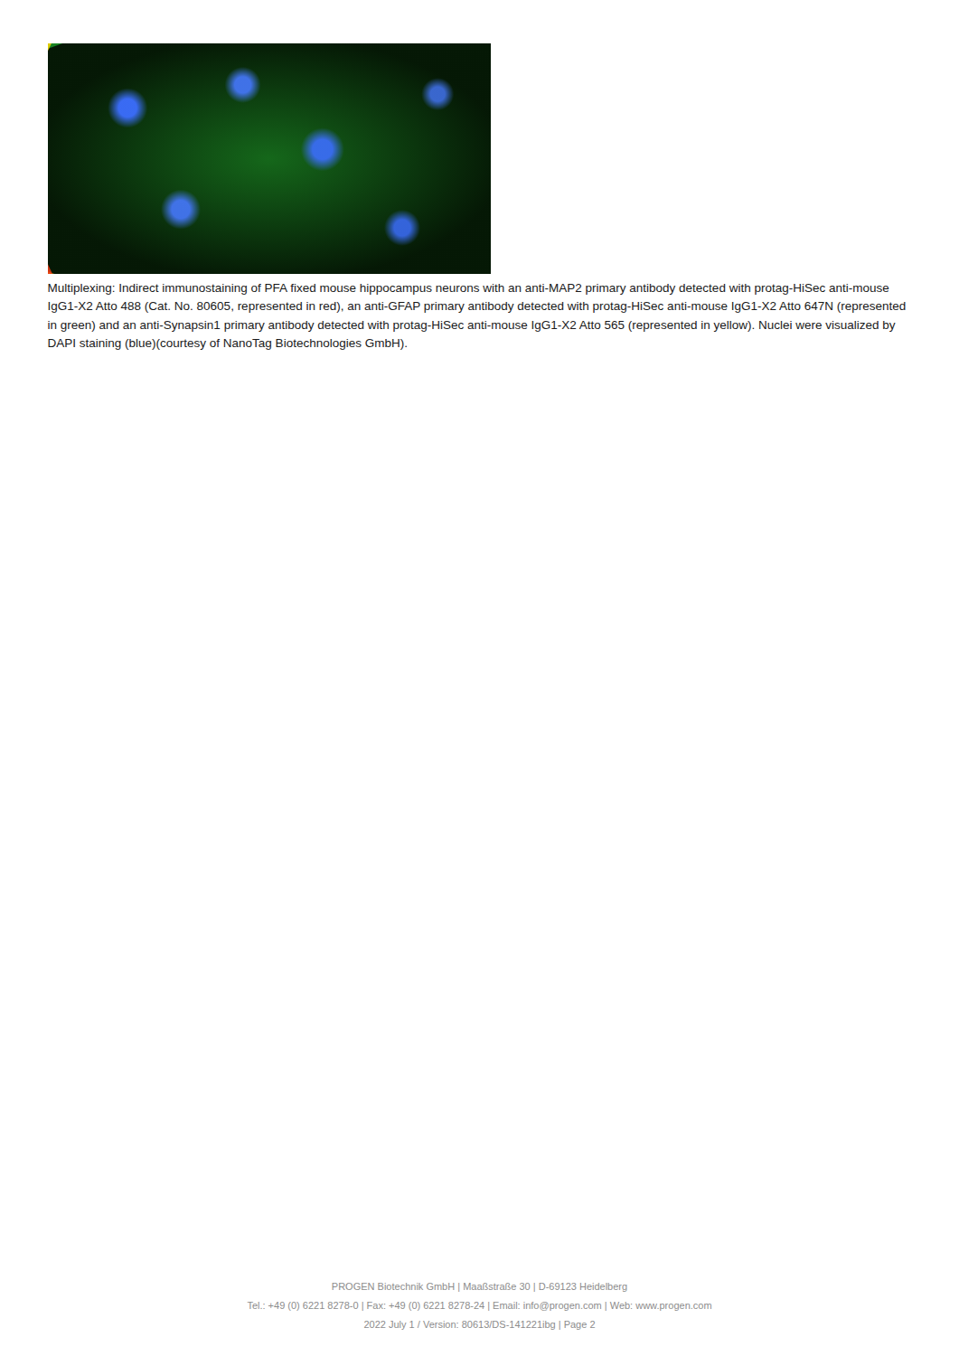Multiplexing: Indirect immunostaining of PFA fixed mouse hippocampus neurons with an anti-MAP2 primary antibody detected with protag-HiSec anti-mouse IgG1-X2 Atto 488 (Cat. No. 80605, represented in red), an anti-GFAP primary antibody detected with protag-HiSec anti-mouse IgG1-X2 Atto 647N (represented in green) and an anti-Synapsin1 primary antibody detected with protag-HiSec anti-mouse IgG1-X2 Atto 565 (represented in yellow). Nuclei were visualized by DAPI staining (blue)(courtesy of NanoTag Biotechnologies GmbH).
PROGEN Biotechnik GmbH | Maaßstraße 30 | D-69123 Heidelberg
Tel.: +49 (0) 6221 8278-0 | Fax: +49 (0) 6221 8278-24 | Email: info@progen.com | Web: www.progen.com
2022 July 1 / Version: 80613/DS-141221ibg | Page 2